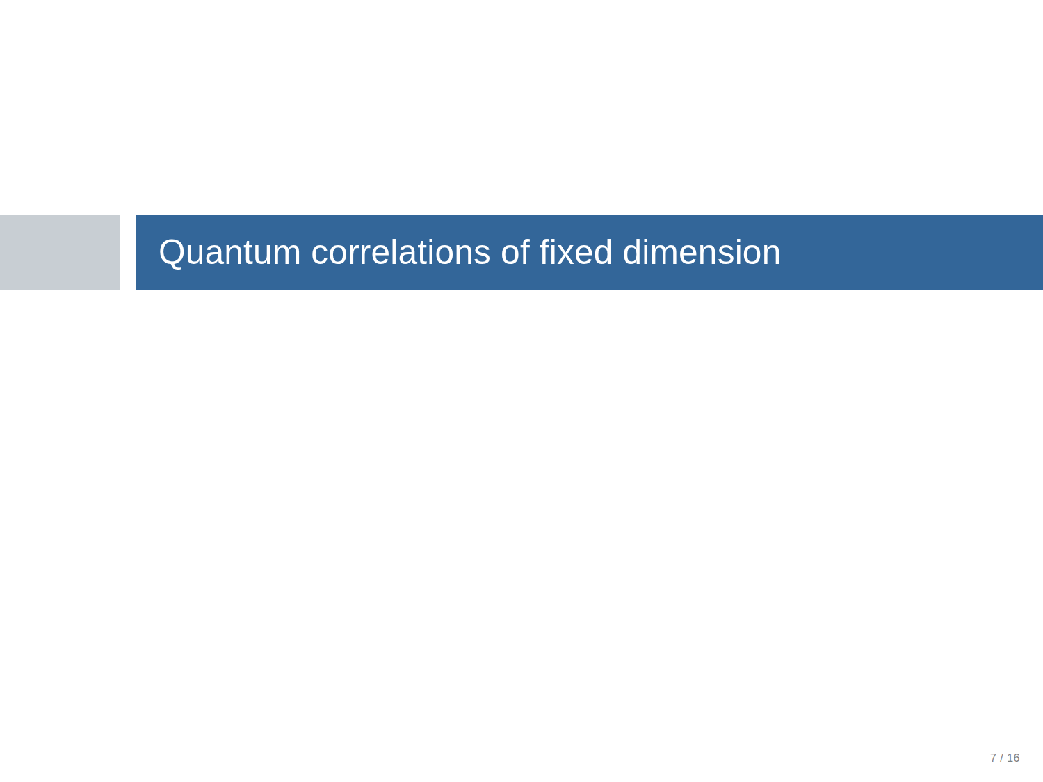Quantum correlations of fixed dimension
7 / 16